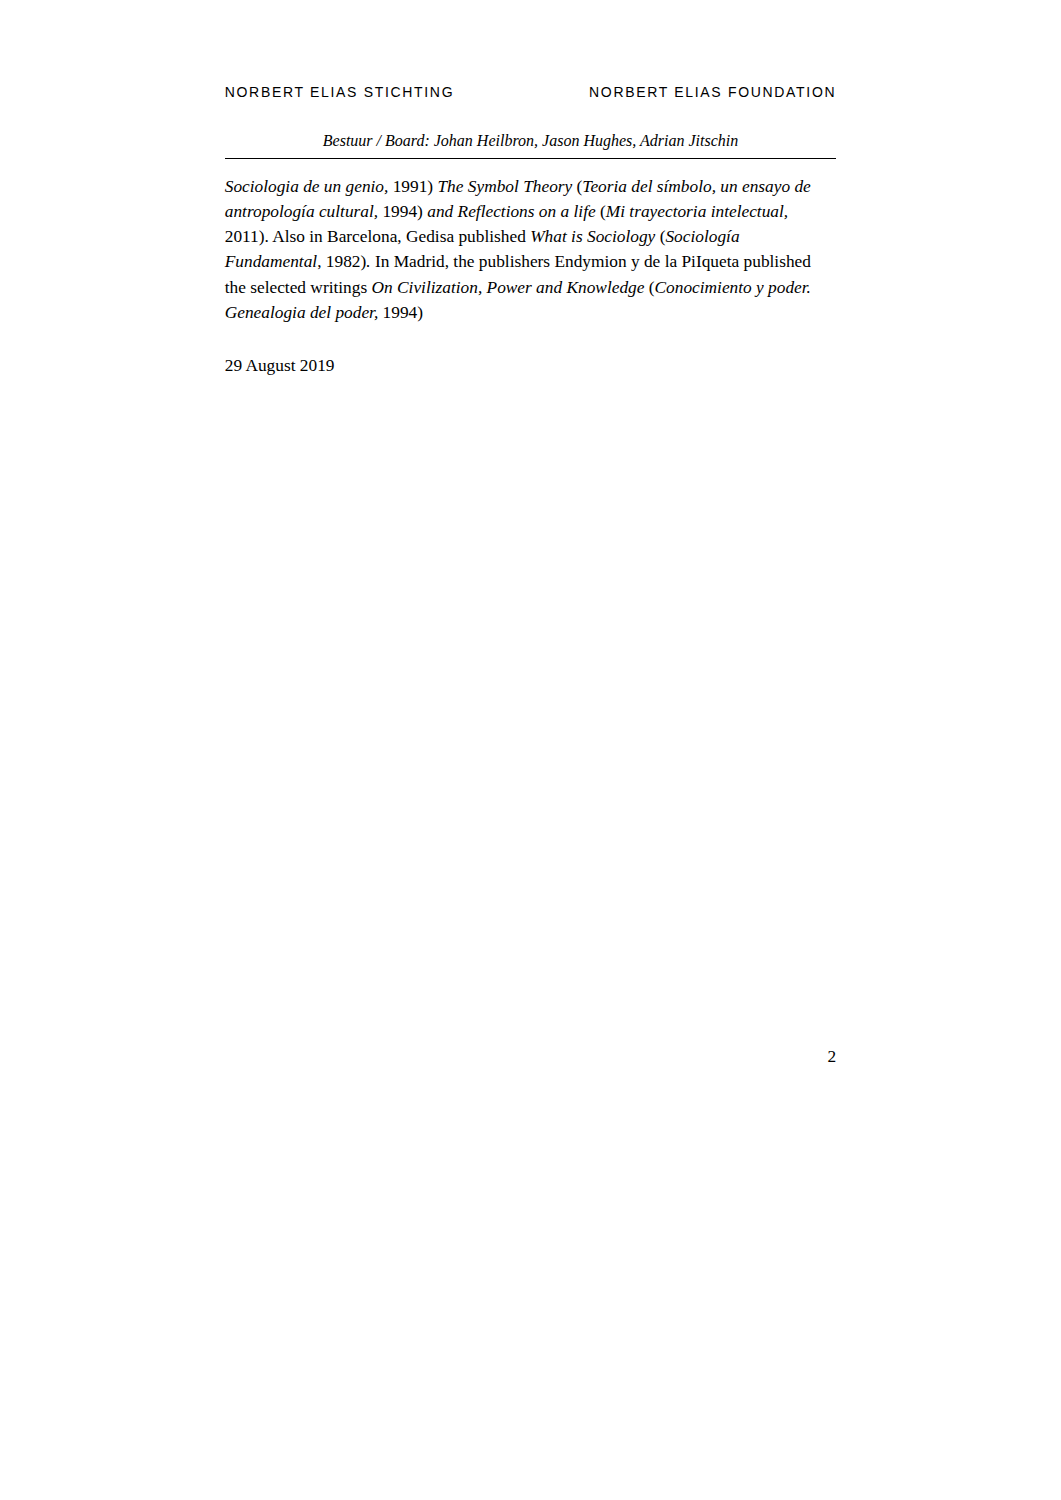NORBERT ELIAS STICHTING NORBERT ELIAS FOUNDATION
Bestuur / Board: Johan Heilbron, Jason Hughes, Adrian Jitschin
Sociologia de un genio, 1991) The Symbol Theory (Teoria del símbolo, un ensayo de antropología cultural, 1994) and Reflections on a life (Mi trayectoria intelectual, 2011). Also in Barcelona, Gedisa published What is Sociology (Sociología Fundamental, 1982). In Madrid, the publishers Endymion y de la PiIqueta published the selected writings On Civilization, Power and Knowledge (Conocimiento y poder. Genealogia del poder, 1994)
29 August 2019
2